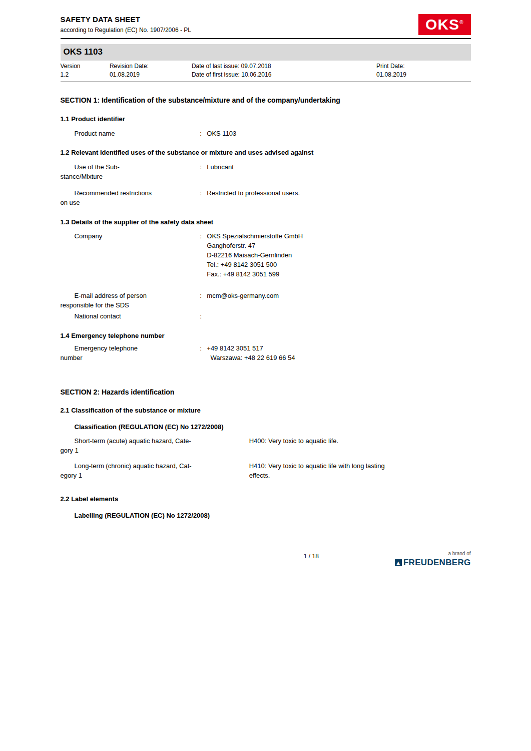SAFETY DATA SHEET
according to Regulation (EC) No. 1907/2006 - PL
OKS®
OKS 1103
| Version 1.2 | Revision Date: 01.08.2019 | Date of last issue: 09.07.2018 Date of first issue: 10.06.2016 | Print Date: 01.08.2019 |
SECTION 1: Identification of the substance/mixture and of the company/undertaking
1.1 Product identifier
| Product name | : | OKS 1103 |
1.2 Relevant identified uses of the substance or mixture and uses advised against
| Use of the Sub- stance/Mixture | : | Lubricant |
| Recommended restrictions on use | : | Restricted to professional users. |
1.3 Details of the supplier of the safety data sheet
| Company | : | OKS Spezialschmierstoffe GmbH Ganghoferstr. 47 D-82216 Maisach-Gernlinden Tel.: +49 8142 3051 500 Fax.: +49 8142 3051 599 |
| E-mail address of person responsible for the SDS | : | mcm@oks-germany.com |
| National contact | : | |
1.4 Emergency telephone number
| Emergency telephone number | : | +49 8142 3051 517 Warszawa: +48 22 619 66 54 |
SECTION 2: Hazards identification
2.1 Classification of the substance or mixture
Classification (REGULATION (EC) No 1272/2008)
| Short-term (acute) aquatic hazard, Cate- gory 1 | H400: Very toxic to aquatic life. |
| Long-term (chronic) aquatic hazard, Cat- egory 1 | H410: Very toxic to aquatic life with long lasting effects. |
2.2 Label elements
Labelling (REGULATION (EC) No 1272/2008)
1 / 18
a brand of
▲FREUDENBERG